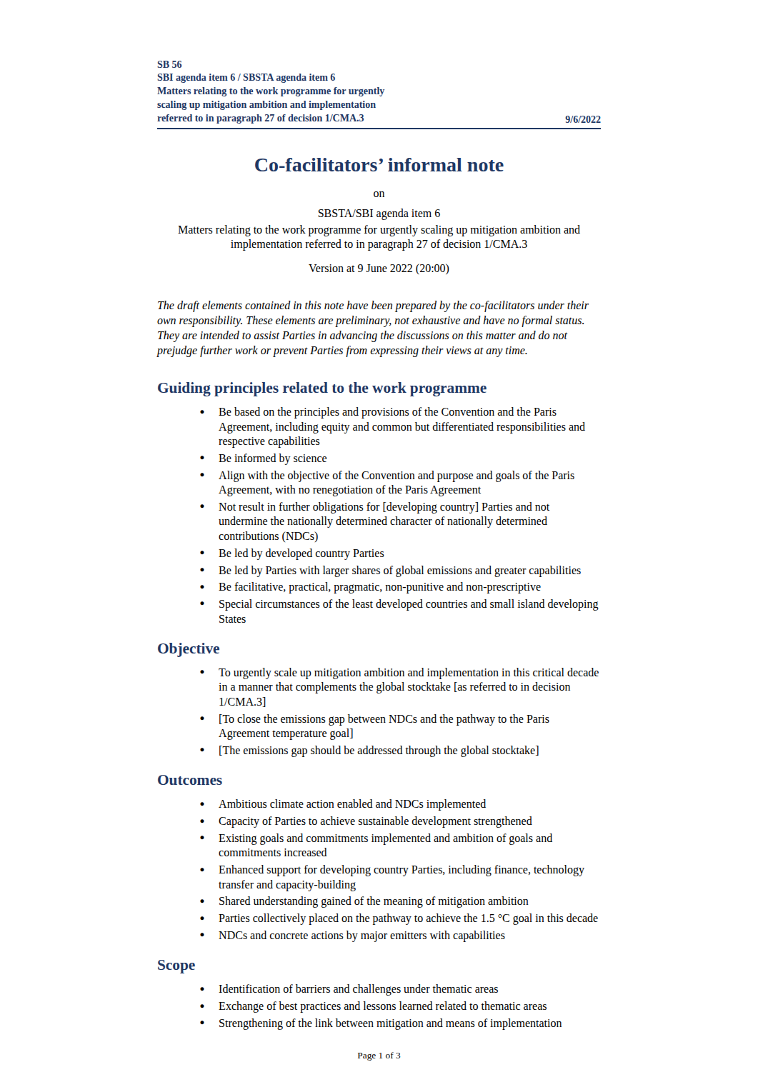| SB 56 SBI agenda item 6 / SBSTA agenda item 6 Matters relating to the work programme for urgently scaling up mitigation ambition and implementation referred to in paragraph 27 of decision 1/CMA.3 | 9/6/2022 |
Co-facilitators’ informal note
on
SBSTA/SBI agenda item 6
Matters relating to the work programme for urgently scaling up mitigation ambition and implementation referred to in paragraph 27 of decision 1/CMA.3
Version at 9 June 2022 (20:00)
The draft elements contained in this note have been prepared by the co-facilitators under their own responsibility. These elements are preliminary, not exhaustive and have no formal status. They are intended to assist Parties in advancing the discussions on this matter and do not prejudge further work or prevent Parties from expressing their views at any time.
Guiding principles related to the work programme
Be based on the principles and provisions of the Convention and the Paris Agreement, including equity and common but differentiated responsibilities and respective capabilities
Be informed by science
Align with the objective of the Convention and purpose and goals of the Paris Agreement, with no renegotiation of the Paris Agreement
Not result in further obligations for [developing country] Parties and not undermine the nationally determined character of nationally determined contributions (NDCs)
Be led by developed country Parties
Be led by Parties with larger shares of global emissions and greater capabilities
Be facilitative, practical, pragmatic, non-punitive and non-prescriptive
Special circumstances of the least developed countries and small island developing States
Objective
To urgently scale up mitigation ambition and implementation in this critical decade in a manner that complements the global stocktake [as referred to in decision 1/CMA.3]
[To close the emissions gap between NDCs and the pathway to the Paris Agreement temperature goal]
[The emissions gap should be addressed through the global stocktake]
Outcomes
Ambitious climate action enabled and NDCs implemented
Capacity of Parties to achieve sustainable development strengthened
Existing goals and commitments implemented and ambition of goals and commitments increased
Enhanced support for developing country Parties, including finance, technology transfer and capacity-building
Shared understanding gained of the meaning of mitigation ambition
Parties collectively placed on the pathway to achieve the 1.5 °C goal in this decade
NDCs and concrete actions by major emitters with capabilities
Scope
Identification of barriers and challenges under thematic areas
Exchange of best practices and lessons learned related to thematic areas
Strengthening of the link between mitigation and means of implementation
Page 1 of 3